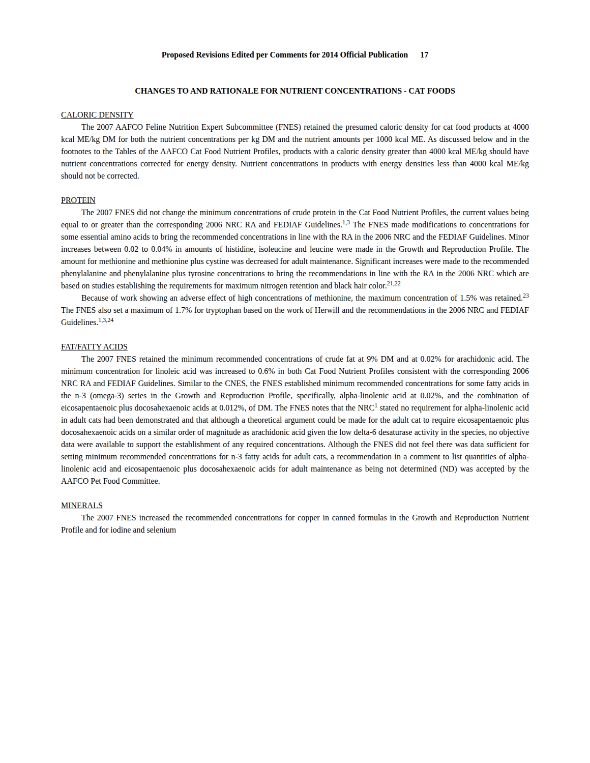Proposed Revisions Edited per Comments for 2014 Official Publication17
Changes to and Rationale for Nutrient Concentrations - Cat Foods
Caloric Density
The 2007 AAFCO Feline Nutrition Expert Subcommittee (FNES) retained the presumed caloric density for cat food products at 4000 kcal ME/kg DM for both the nutrient concentrations per kg DM and the nutrient amounts per 1000 kcal ME. As discussed below and in the footnotes to the Tables of the AAFCO Cat Food Nutrient Profiles, products with a caloric density greater than 4000 kcal ME/kg should have nutrient concentrations corrected for energy density. Nutrient concentrations in products with energy densities less than 4000 kcal ME/kg should not be corrected.
Protein
The 2007 FNES did not change the minimum concentrations of crude protein in the Cat Food Nutrient Profiles, the current values being equal to or greater than the corresponding 2006 NRC RA and FEDIAF Guidelines.1,3 The FNES made modifications to concentrations for some essential amino acids to bring the recommended concentrations in line with the RA in the 2006 NRC and the FEDIAF Guidelines. Minor increases between 0.02 to 0.04% in amounts of histidine, isoleucine and leucine were made in the Growth and Reproduction Profile. The amount for methionine and methionine plus cystine was decreased for adult maintenance. Significant increases were made to the recommended phenylalanine and phenylalanine plus tyrosine concentrations to bring the recommendations in line with the RA in the 2006 NRC which are based on studies establishing the requirements for maximum nitrogen retention and black hair color.21,22
Because of work showing an adverse effect of high concentrations of methionine, the maximum concentration of 1.5% was retained.23 The FNES also set a maximum of 1.7% for tryptophan based on the work of Herwill and the recommendations in the 2006 NRC and FEDIAF Guidelines.1,3,24
Fat/Fatty Acids
The 2007 FNES retained the minimum recommended concentrations of crude fat at 9% DM and at 0.02% for arachidonic acid. The minimum concentration for linoleic acid was increased to 0.6% in both Cat Food Nutrient Profiles consistent with the corresponding 2006 NRC RA and FEDIAF Guidelines. Similar to the CNES, the FNES established minimum recommended concentrations for some fatty acids in the n-3 (omega-3) series in the Growth and Reproduction Profile, specifically, alpha-linolenic acid at 0.02%, and the combination of eicosapentaenoic plus docosahexaenoic acids at 0.012%, of DM. The FNES notes that the NRC1 stated no requirement for alpha-linolenic acid in adult cats had been demonstrated and that although a theoretical argument could be made for the adult cat to require eicosapentaenoic plus docosahexaenoic acids on a similar order of magnitude as arachidonic acid given the low delta-6 desaturase activity in the species, no objective data were available to support the establishment of any required concentrations. Although the FNES did not feel there was data sufficient for setting minimum recommended concentrations for n-3 fatty acids for adult cats, a recommendation in a comment to list quantities of alpha-linolenic acid and eicosapentaenoic plus docosahexaenoic acids for adult maintenance as being not determined (ND) was accepted by the AAFCO Pet Food Committee.
Minerals
The 2007 FNES increased the recommended concentrations for copper in canned formulas in the Growth and Reproduction Nutrient Profile and for iodine and selenium